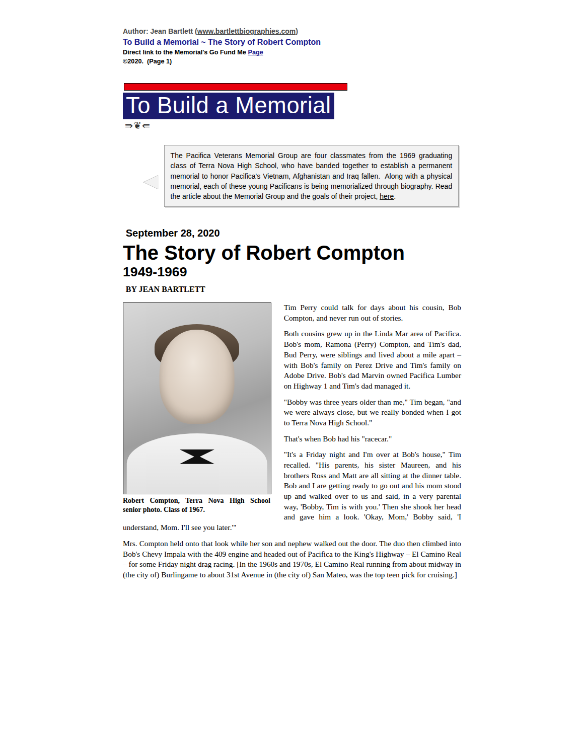Author: Jean Bartlett (www.bartlettbiographies.com)
To Build a Memorial ~ The Story of Robert Compton
Direct link to the Memorial's Go Fund Me Page
©2020. (Page 1)
To Build a Memorial
⇛❦⇚
The Pacifica Veterans Memorial Group are four classmates from the 1969 graduating class of Terra Nova High School, who have banded together to establish a permanent memorial to honor Pacifica's Vietnam, Afghanistan and Iraq fallen. Along with a physical memorial, each of these young Pacificans is being memorialized through biography. Read the article about the Memorial Group and the goals of their project, here.
September 28, 2020
The Story of Robert Compton
1949-1969
BY JEAN BARTLETT
Robert Compton, Terra Nova High School senior photo. Class of 1967.
Tim Perry could talk for days about his cousin, Bob Compton, and never run out of stories.
Both cousins grew up in the Linda Mar area of Pacifica. Bob's mom, Ramona (Perry) Compton, and Tim's dad, Bud Perry, were siblings and lived about a mile apart – with Bob's family on Perez Drive and Tim's family on Adobe Drive. Bob's dad Marvin owned Pacifica Lumber on Highway 1 and Tim's dad managed it.
"Bobby was three years older than me," Tim began, "and we were always close, but we really bonded when I got to Terra Nova High School."
That's when Bob had his "racecar."
"It's a Friday night and I'm over at Bob's house," Tim recalled. "His parents, his sister Maureen, and his brothers Ross and Matt are all sitting at the dinner table. Bob and I are getting ready to go out and his mom stood up and walked over to us and said, in a very parental way, 'Bobby, Tim is with you.' Then she shook her head and gave him a look. 'Okay, Mom,' Bobby said, 'I understand, Mom. I'll see you later.'"
Mrs. Compton held onto that look while her son and nephew walked out the door. The duo then climbed into Bob's Chevy Impala with the 409 engine and headed out of Pacifica to the King's Highway – El Camino Real – for some Friday night drag racing. [In the 1960s and 1970s, El Camino Real running from about midway in (the city of) Burlingame to about 31st Avenue in (the city of) San Mateo, was the top teen pick for cruising.]